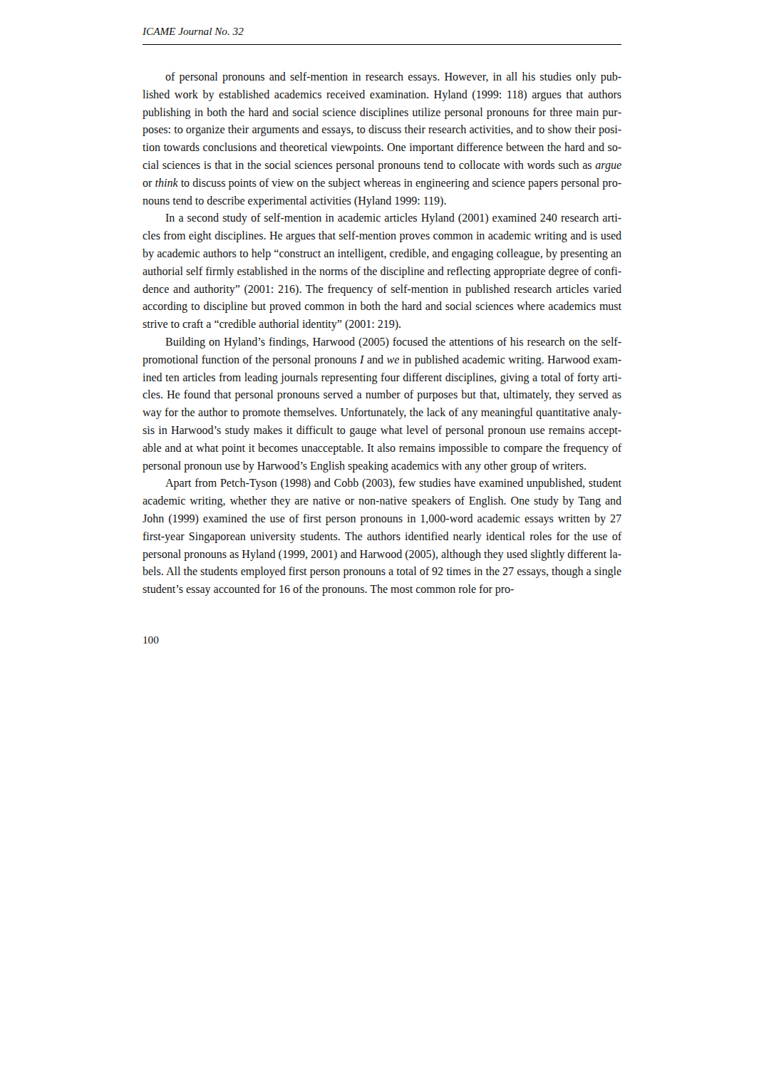ICAME Journal No. 32
of personal pronouns and self-mention in research essays. However, in all his studies only published work by established academics received examination. Hyland (1999: 118) argues that authors publishing in both the hard and social science disciplines utilize personal pronouns for three main purposes: to organize their arguments and essays, to discuss their research activities, and to show their position towards conclusions and theoretical viewpoints. One important difference between the hard and social sciences is that in the social sciences personal pronouns tend to collocate with words such as argue or think to discuss points of view on the subject whereas in engineering and science papers personal pronouns tend to describe experimental activities (Hyland 1999: 119).
In a second study of self-mention in academic articles Hyland (2001) examined 240 research articles from eight disciplines. He argues that self-mention proves common in academic writing and is used by academic authors to help “construct an intelligent, credible, and engaging colleague, by presenting an authorial self firmly established in the norms of the discipline and reflecting appropriate degree of confidence and authority” (2001: 216). The frequency of self-mention in published research articles varied according to discipline but proved common in both the hard and social sciences where academics must strive to craft a “credible authorial identity” (2001: 219).
Building on Hyland’s findings, Harwood (2005) focused the attentions of his research on the self-promotional function of the personal pronouns I and we in published academic writing. Harwood examined ten articles from leading journals representing four different disciplines, giving a total of forty articles. He found that personal pronouns served a number of purposes but that, ultimately, they served as way for the author to promote themselves. Unfortunately, the lack of any meaningful quantitative analysis in Harwood’s study makes it difficult to gauge what level of personal pronoun use remains acceptable and at what point it becomes unacceptable. It also remains impossible to compare the frequency of personal pronoun use by Harwood’s English speaking academics with any other group of writers.
Apart from Petch-Tyson (1998) and Cobb (2003), few studies have examined unpublished, student academic writing, whether they are native or non-native speakers of English. One study by Tang and John (1999) examined the use of first person pronouns in 1,000-word academic essays written by 27 first-year Singaporean university students. The authors identified nearly identical roles for the use of personal pronouns as Hyland (1999, 2001) and Harwood (2005), although they used slightly different labels. All the students employed first person pronouns a total of 92 times in the 27 essays, though a single student’s essay accounted for 16 of the pronouns. The most common role for pro-
100